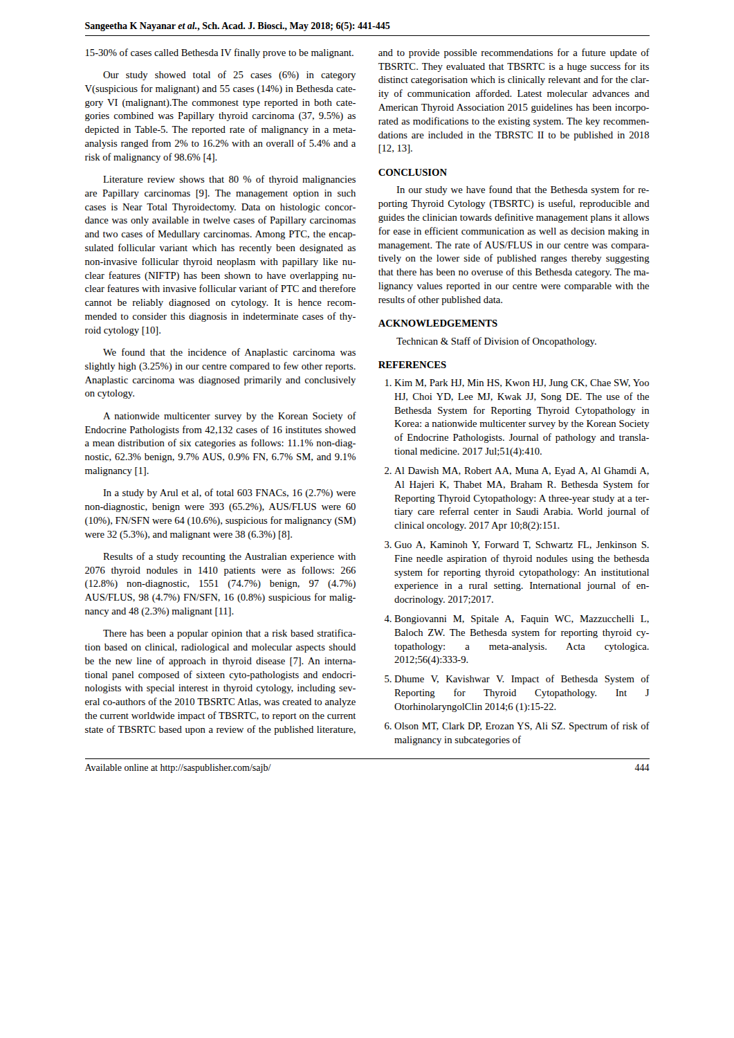Sangeetha K Nayanar et al., Sch. Acad. J. Biosci., May 2018; 6(5): 441-445
15-30% of cases called Bethesda IV finally prove to be malignant.
Our study showed total of 25 cases (6%) in category V(suspicious for malignant) and 55 cases (14%) in Bethesda category VI (malignant).The commonest type reported in both categories combined was Papillary thyroid carcinoma (37, 9.5%) as depicted in Table-5. The reported rate of malignancy in a meta-analysis ranged from 2% to 16.2% with an overall of 5.4% and a risk of malignancy of 98.6% [4].
Literature review shows that 80 % of thyroid malignancies are Papillary carcinomas [9]. The management option in such cases is Near Total Thyroidectomy. Data on histologic concordance was only available in twelve cases of Papillary carcinomas and two cases of Medullary carcinomas. Among PTC, the encapsulated follicular variant which has recently been designated as non-invasive follicular thyroid neoplasm with papillary like nuclear features (NIFTP) has been shown to have overlapping nuclear features with invasive follicular variant of PTC and therefore cannot be reliably diagnosed on cytology. It is hence recommended to consider this diagnosis in indeterminate cases of thyroid cytology [10].
We found that the incidence of Anaplastic carcinoma was slightly high (3.25%) in our centre compared to few other reports. Anaplastic carcinoma was diagnosed primarily and conclusively on cytology.
A nationwide multicenter survey by the Korean Society of Endocrine Pathologists from 42,132 cases of 16 institutes showed a mean distribution of six categories as follows: 11.1% non-diagnostic, 62.3% benign, 9.7% AUS, 0.9% FN, 6.7% SM, and 9.1% malignancy [1].
In a study by Arul et al, of total 603 FNACs, 16 (2.7%) were non-diagnostic, benign were 393 (65.2%), AUS/FLUS were 60 (10%), FN/SFN were 64 (10.6%), suspicious for malignancy (SM) were 32 (5.3%), and malignant were 38 (6.3%) [8].
Results of a study recounting the Australian experience with 2076 thyroid nodules in 1410 patients were as follows: 266 (12.8%) non-diagnostic, 1551 (74.7%) benign, 97 (4.7%) AUS/FLUS, 98 (4.7%) FN/SFN, 16 (0.8%) suspicious for malignancy and 48 (2.3%) malignant [11].
There has been a popular opinion that a risk based stratification based on clinical, radiological and molecular aspects should be the new line of approach in thyroid disease [7]. An international panel composed of sixteen cyto-pathologists and endocrinologists with special interest in thyroid cytology, including several co-authors of the 2010 TBSRTC Atlas, was created to analyze the current worldwide impact of TBSRTC, to report on the current state of TBSRTC based upon a review of the published literature, and to provide possible recommendations for a future update of TBSRTC. They evaluated that TBSRTC is a huge success for its distinct categorisation which is clinically relevant and for the clarity of communication afforded. Latest molecular advances and American Thyroid Association 2015 guidelines has been incorporated as modifications to the existing system. The key recommendations are included in the TBRSTC II to be published in 2018 [12, 13].
Conclusion
In our study we have found that the Bethesda system for reporting Thyroid Cytology (TBSRTC) is useful, reproducible and guides the clinician towards definitive management plans it allows for ease in efficient communication as well as decision making in management. The rate of AUS/FLUS in our centre was comparatively on the lower side of published ranges thereby suggesting that there has been no overuse of this Bethesda category. The malignancy values reported in our centre were comparable with the results of other published data.
Acknowledgements
Technican & Staff of Division of Oncopathology.
References
Kim M, Park HJ, Min HS, Kwon HJ, Jung CK, Chae SW, Yoo HJ, Choi YD, Lee MJ, Kwak JJ, Song DE. The use of the Bethesda System for Reporting Thyroid Cytopathology in Korea: a nationwide multicenter survey by the Korean Society of Endocrine Pathologists. Journal of pathology and translational medicine. 2017 Jul;51(4):410.
Al Dawish MA, Robert AA, Muna A, Eyad A, Al Ghamdi A, Al Hajeri K, Thabet MA, Braham R. Bethesda System for Reporting Thyroid Cytopathology: A three-year study at a tertiary care referral center in Saudi Arabia. World journal of clinical oncology. 2017 Apr 10;8(2):151.
Guo A, Kaminoh Y, Forward T, Schwartz FL, Jenkinson S. Fine needle aspiration of thyroid nodules using the bethesda system for reporting thyroid cytopathology: An institutional experience in a rural setting. International journal of endocrinology. 2017;2017.
Bongiovanni M, Spitale A, Faquin WC, Mazzucchelli L, Baloch ZW. The Bethesda system for reporting thyroid cytopathology: a meta-analysis. Acta cytologica. 2012;56(4):333-9.
Dhume V, Kavishwar V. Impact of Bethesda System of Reporting for Thyroid Cytopathology. Int J OtorhinolaryngolClin 2014;6 (1):15-22.
Olson MT, Clark DP, Erozan YS, Ali SZ. Spectrum of risk of malignancy in subcategories of
Available online at http://saspublisher.com/sajb/ 444